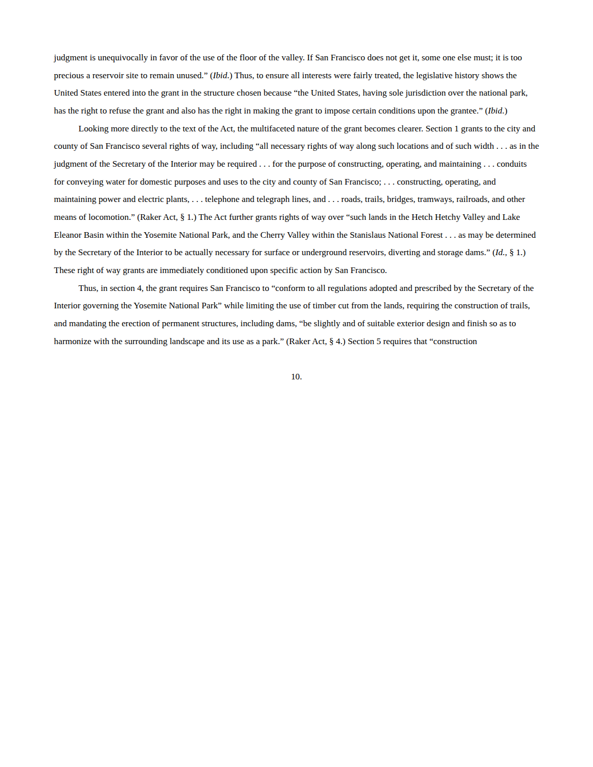judgment is unequivocally in favor of the use of the floor of the valley. If San Francisco does not get it, some one else must; it is too precious a reservoir site to remain unused.” (Ibid.) Thus, to ensure all interests were fairly treated, the legislative history shows the United States entered into the grant in the structure chosen because “the United States, having sole jurisdiction over the national park, has the right to refuse the grant and also has the right in making the grant to impose certain conditions upon the grantee.” (Ibid.)
Looking more directly to the text of the Act, the multifaceted nature of the grant becomes clearer. Section 1 grants to the city and county of San Francisco several rights of way, including “all necessary rights of way along such locations and of such width . . . as in the judgment of the Secretary of the Interior may be required . . . for the purpose of constructing, operating, and maintaining . . . conduits for conveying water for domestic purposes and uses to the city and county of San Francisco; . . . constructing, operating, and maintaining power and electric plants, . . . telephone and telegraph lines, and . . . roads, trails, bridges, tramways, railroads, and other means of locomotion.” (Raker Act, § 1.) The Act further grants rights of way over “such lands in the Hetch Hetchy Valley and Lake Eleanor Basin within the Yosemite National Park, and the Cherry Valley within the Stanislaus National Forest . . . as may be determined by the Secretary of the Interior to be actually necessary for surface or underground reservoirs, diverting and storage dams.” (Id., § 1.) These right of way grants are immediately conditioned upon specific action by San Francisco.
Thus, in section 4, the grant requires San Francisco to “conform to all regulations adopted and prescribed by the Secretary of the Interior governing the Yosemite National Park” while limiting the use of timber cut from the lands, requiring the construction of trails, and mandating the erection of permanent structures, including dams, “be slightly and of suitable exterior design and finish so as to harmonize with the surrounding landscape and its use as a park.” (Raker Act, § 4.) Section 5 requires that “construction
10.